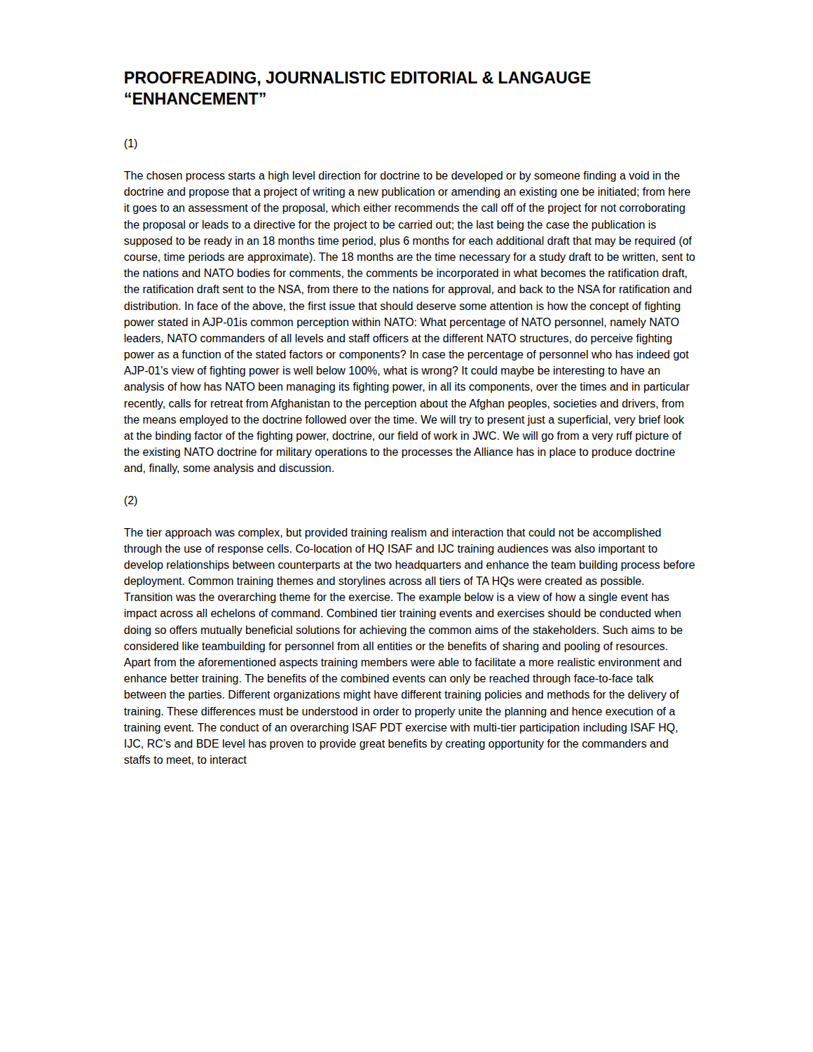PROOFREADING, JOURNALISTIC EDITORIAL & LANGAUGE “ENHANCEMENT”
(1)
The chosen process starts a high level direction for doctrine to be developed or by someone finding a void in the doctrine and propose that a project of writing a new publication or amending an existing one be initiated; from here it goes to an assessment of the proposal, which either recommends the call off of the project for not corroborating the proposal or leads to a directive for the project to be carried out; the last being the case the publication is supposed to be ready in an 18 months time period, plus 6 months for each additional draft that may be required (of course, time periods are approximate). The 18 months are the time necessary for a study draft to be written, sent to the nations and NATO bodies for comments, the comments be incorporated in what becomes the ratification draft, the ratification draft sent to the NSA, from there to the nations for approval, and back to the NSA for ratification and distribution. In face of the above, the first issue that should deserve some attention is how the concept of fighting power stated in AJP-01is common perception within NATO: What percentage of NATO personnel, namely NATO leaders, NATO commanders of all levels and staff officers at the different NATO structures, do perceive fighting power as a function of the stated factors or components? In case the percentage of personnel who has indeed got AJP-01's view of fighting power is well below 100%, what is wrong? It could maybe be interesting to have an analysis of how has NATO been managing its fighting power, in all its components, over the times and in particular recently, calls for retreat from Afghanistan to the perception about the Afghan peoples, societies and drivers, from the means employed to the doctrine followed over the time. We will try to present just a superficial, very brief look at the binding factor of the fighting power, doctrine, our field of work in JWC. We will go from a very ruff picture of the existing NATO doctrine for military operations to the processes the Alliance has in place to produce doctrine and, finally, some analysis and discussion.
(2)
The tier approach was complex, but provided training realism and interaction that could not be accomplished through the use of response cells. Co-location of HQ ISAF and IJC training audiences was also important to develop relationships between counterparts at the two headquarters and enhance the team building process before deployment. Common training themes and storylines across all tiers of TA HQs were created as possible. Transition was the overarching theme for the exercise. The example below is a view of how a single event has impact across all echelons of command. Combined tier training events and exercises should be conducted when doing so offers mutually beneficial solutions for achieving the common aims of the stakeholders. Such aims to be considered like teambuilding for personnel from all entities or the benefits of sharing and pooling of resources. Apart from the aforementioned aspects training members were able to facilitate a more realistic environment and enhance better training. The benefits of the combined events can only be reached through face-to-face talk between the parties. Different organizations might have different training policies and methods for the delivery of training. These differences must be understood in order to properly unite the planning and hence execution of a training event. The conduct of an overarching ISAF PDT exercise with multi-tier participation including ISAF HQ, IJC, RC’s and BDE level has proven to provide great benefits by creating opportunity for the commanders and staffs to meet, to interact